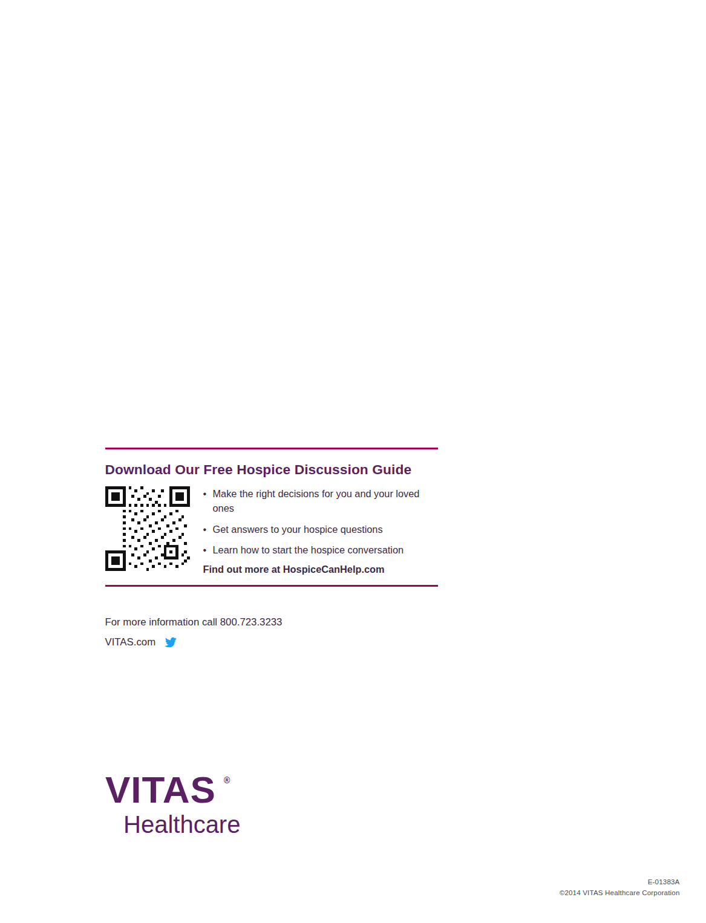Download Our Free Hospice Discussion Guide
Make the right decisions for you and your loved ones
Get answers to your hospice questions
Learn how to start the hospice conversation
Find out more at HospiceCanHelp.com
For more information call 800.723.3233
VITAS.com
VITAS ® Healthcare
E-01383A
©2014 VITAS Healthcare Corporation